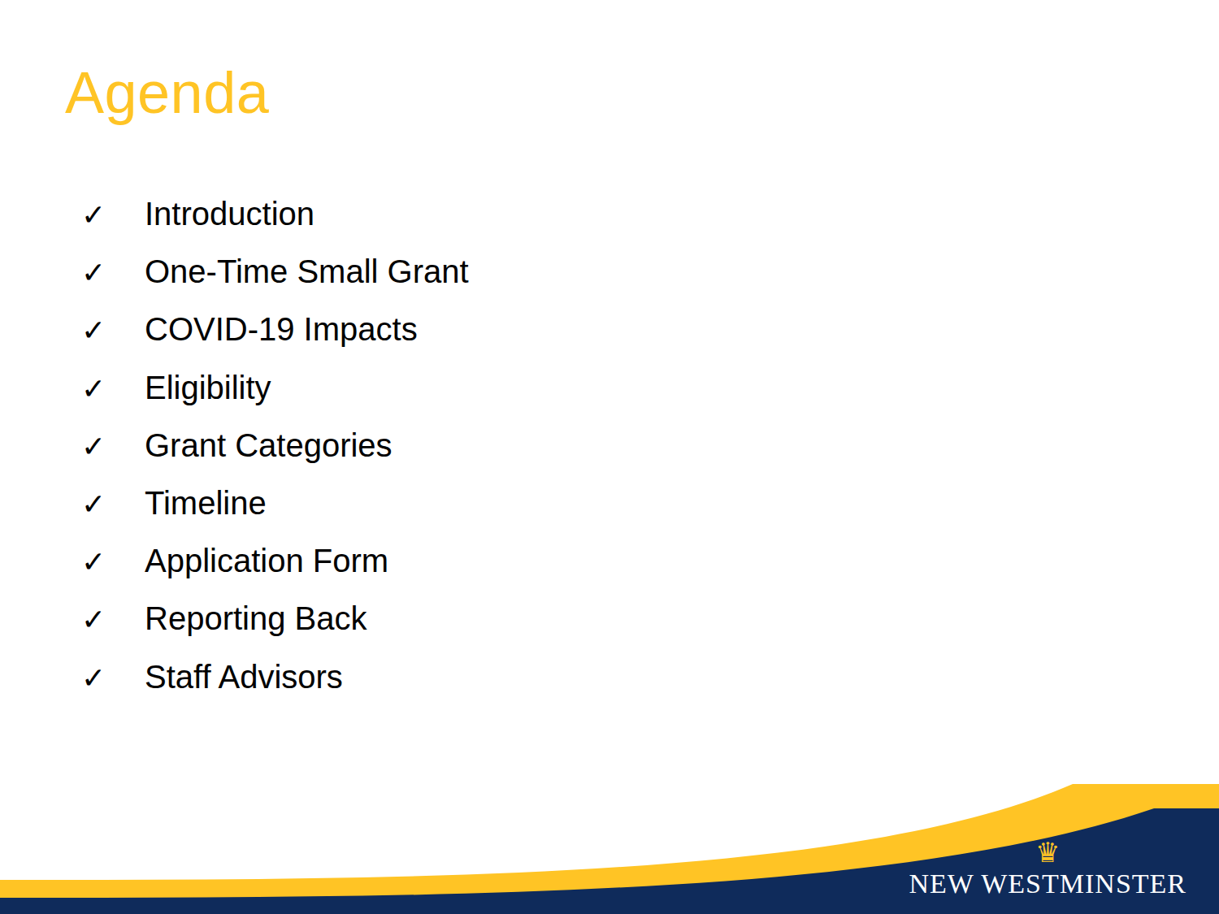Agenda
Introduction
One-Time Small Grant
COVID-19 Impacts
Eligibility
Grant Categories
Timeline
Application Form
Reporting Back
Staff Advisors
♛
NEW WESTMINSTER